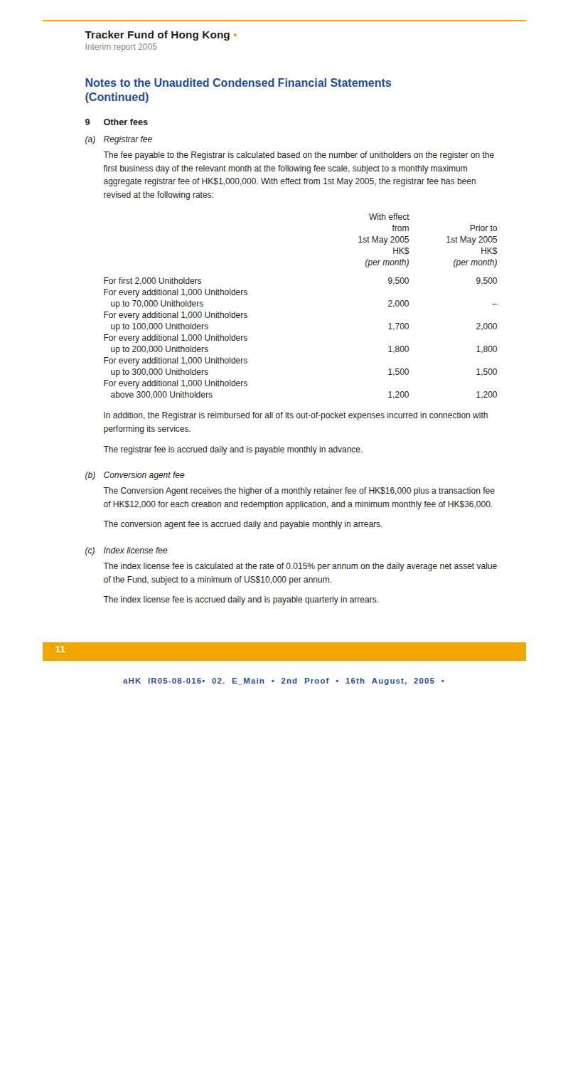Tracker Fund of Hong Kong •
Interim report 2005
Notes to the Unaudited Condensed Financial Statements
(Continued)
9
Other fees
(a)
Registrar fee
The fee payable to the Registrar is calculated based on the number of unitholders on the register on the first business day of the relevant month at the following fee scale, subject to a monthly maximum aggregate registrar fee of HK$1,000,000. With effect from 1st May 2005, the registrar fee has been revised at the following rates:
| | With effect | |
| | from | Prior to |
| | 1st May 2005 | 1st May 2005 |
| | HK$ | HK$ |
| | (per month) | (per month) |
| For first 2,000 Unitholders | 9,500 | 9,500 |
| For every additional 1,000 Unitholders | | |
| up to 70,000 Unitholders | 2,000 | – |
| For every additional 1,000 Unitholders | | |
| up to 100,000 Unitholders | 1,700 | 2,000 |
| For every additional 1,000 Unitholders | | |
| up to 200,000 Unitholders | 1,800 | 1,800 |
| For every additional 1,000 Unitholders | | |
| up to 300,000 Unitholders | 1,500 | 1,500 |
| For every additional 1,000 Unitholders | | |
| above 300,000 Unitholders | 1,200 | 1,200 |
In addition, the Registrar is reimbursed for all of its out-of-pocket expenses incurred in connection with performing its services.
The registrar fee is accrued daily and is payable monthly in advance.
(b)
Conversion agent fee
The Conversion Agent receives the higher of a monthly retainer fee of HK$16,000 plus a transaction fee of HK$12,000 for each creation and redemption application, and a minimum monthly fee of HK$36,000.
The conversion agent fee is accrued daily and payable monthly in arrears.
(c)
Index license fee
The index license fee is calculated at the rate of 0.015% per annum on the daily average net asset value of the Fund, subject to a minimum of US$10,000 per annum.
The index license fee is accrued daily and is payable quarterly in arrears.
11
aHK IR05-08-016• 02. E_Main • 2nd Proof • 16th August, 2005 •